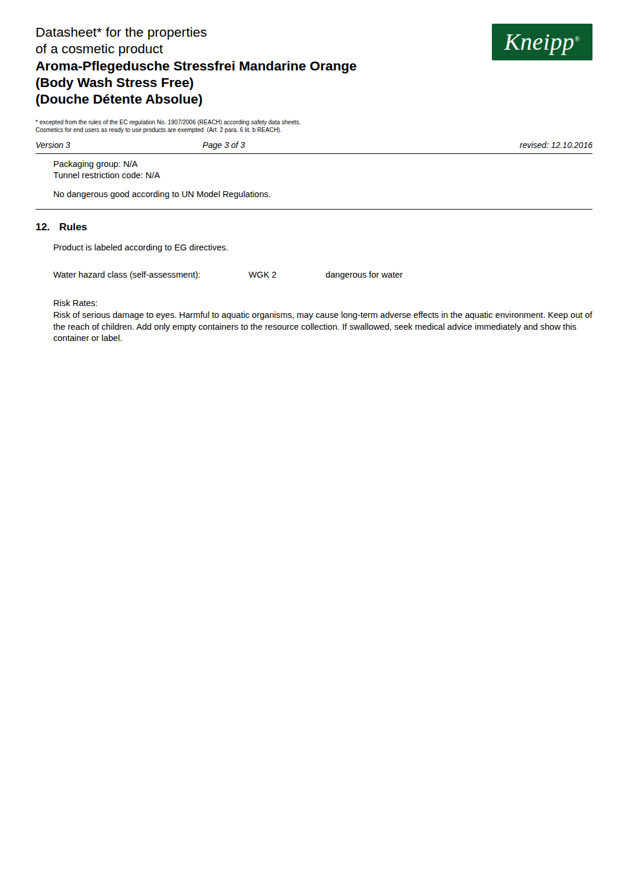Kneipp®
Datasheet* for the properties
of a cosmetic product
Aroma-Pflegedusche Stressfrei Mandarine Orange
(Body Wash Stress Free)
(Douche Détente Absolue)
* excepted from the rules of the EC regulation No. 1907/2006 (REACH) according safety data sheets.
Cosmetics for end users as ready to use products are exempted (Art. 2 para. 6 lit. b REACH).
Version 3 Page 3 of 3 revised: 12.10.2016
Packaging group: N/A
Tunnel restriction code: N/A
No dangerous good according to UN Model Regulations.
12. Rules
Product is labeled according to EG directives.
Water hazard class (self-assessment): WGK 2 dangerous for water
Risk Rates:
Risk of serious damage to eyes. Harmful to aquatic organisms, may cause long-term adverse effects in the aquatic environment. Keep out of the reach of children. Add only empty containers to the resource collection. If swallowed, seek medical advice immediately and show this container or label.